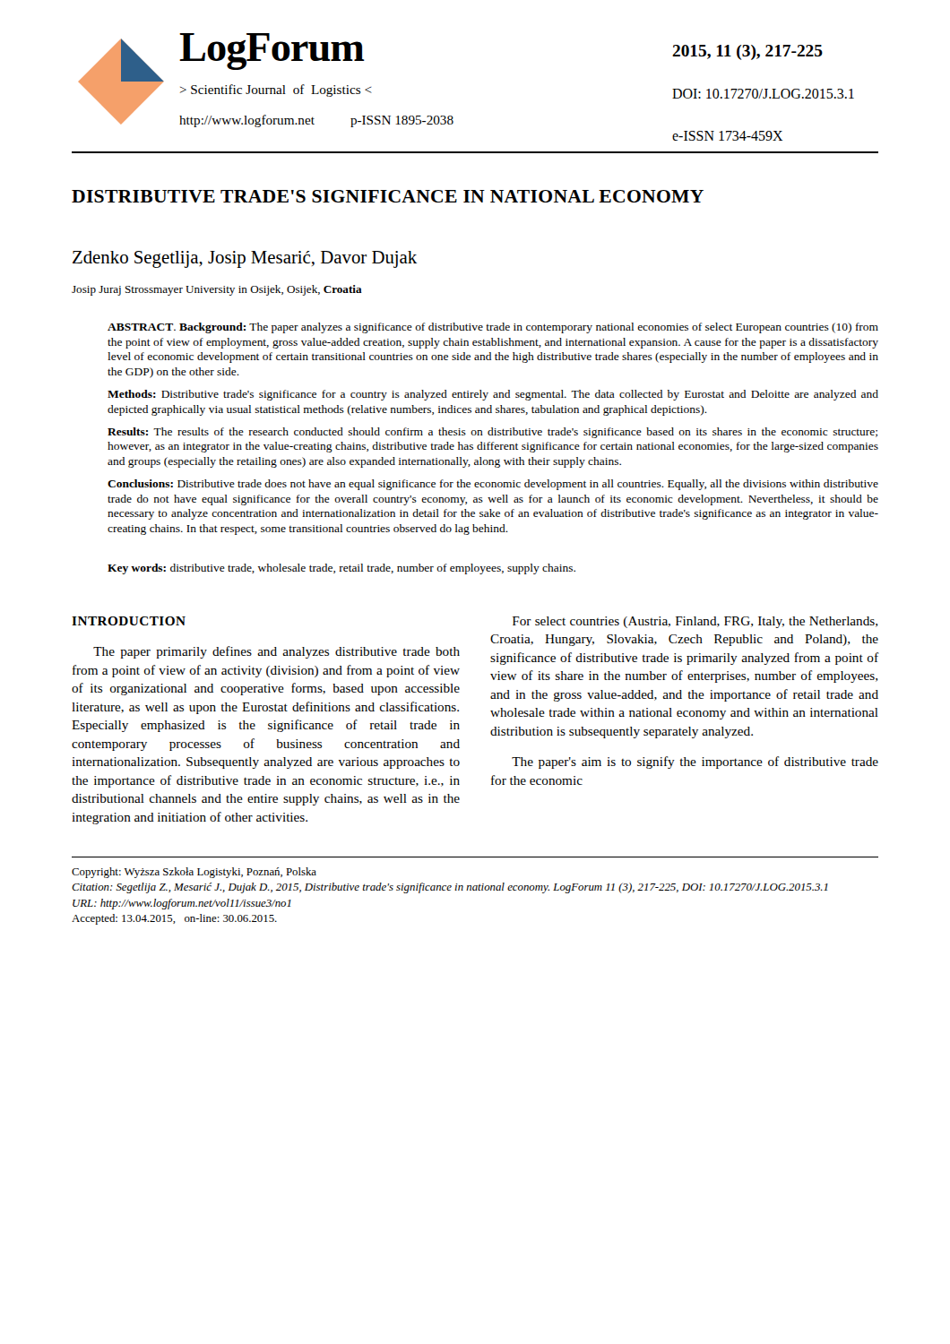LogForum
> Scientific Journal of Logistics <
http://www.logforum.netp-ISSN 1895-2038
2015, 11 (3), 217-225
DOI: 10.17270/J.LOG.2015.3.1
e-ISSN 1734-459X
DISTRIBUTIVE TRADE'S SIGNIFICANCE IN NATIONAL ECONOMY
Zdenko Segetlija, Josip Mesarić, Davor Dujak
Josip Juraj Strossmayer University in Osijek, Osijek, Croatia
ABSTRACT. Background: The paper analyzes a significance of distributive trade in contemporary national economies of select European countries (10) from the point of view of employment, gross value-added creation, supply chain establishment, and international expansion. A cause for the paper is a dissatisfactory level of economic development of certain transitional countries on one side and the high distributive trade shares (especially in the number of employees and in the GDP) on the other side.
Methods: Distributive trade's significance for a country is analyzed entirely and segmental. The data collected by Eurostat and Deloitte are analyzed and depicted graphically via usual statistical methods (relative numbers, indices and shares, tabulation and graphical depictions).
Results: The results of the research conducted should confirm a thesis on distributive trade's significance based on its shares in the economic structure; however, as an integrator in the value-creating chains, distributive trade has different significance for certain national economies, for the large-sized companies and groups (especially the retailing ones) are also expanded internationally, along with their supply chains.
Conclusions: Distributive trade does not have an equal significance for the economic development in all countries. Equally, all the divisions within distributive trade do not have equal significance for the overall country's economy, as well as for a launch of its economic development. Nevertheless, it should be necessary to analyze concentration and internationalization in detail for the sake of an evaluation of distributive trade's significance as an integrator in value-creating chains. In that respect, some transitional countries observed do lag behind.
Key words: distributive trade, wholesale trade, retail trade, number of employees, supply chains.
INTRODUCTION
The paper primarily defines and analyzes distributive trade both from a point of view of an activity (division) and from a point of view of its organizational and cooperative forms, based upon accessible literature, as well as upon the Eurostat definitions and classifications. Especially emphasized is the significance of retail trade in contemporary processes of business concentration and internationalization. Subsequently analyzed are various approaches to the importance of distributive trade in an economic structure, i.e., in distributional channels and the entire supply chains, as well as in the integration and initiation of other activities.
For select countries (Austria, Finland, FRG, Italy, the Netherlands, Croatia, Hungary, Slovakia, Czech Republic and Poland), the significance of distributive trade is primarily analyzed from a point of view of its share in the number of enterprises, number of employees, and in the gross value-added, and the importance of retail trade and wholesale trade within a national economy and within an international distribution is subsequently separately analyzed.
The paper's aim is to signify the importance of distributive trade for the economic
Copyright: Wyższa Szkoła Logistyki, Poznań, Polska
Citation: Segetlija Z., Mesarić J., Dujak D., 2015, Distributive trade's significance in national economy. LogForum 11 (3), 217-225, DOI: 10.17270/J.LOG.2015.3.1
URL: http://www.logforum.net/vol11/issue3/no1
Accepted: 13.04.2015, on-line: 30.06.2015.